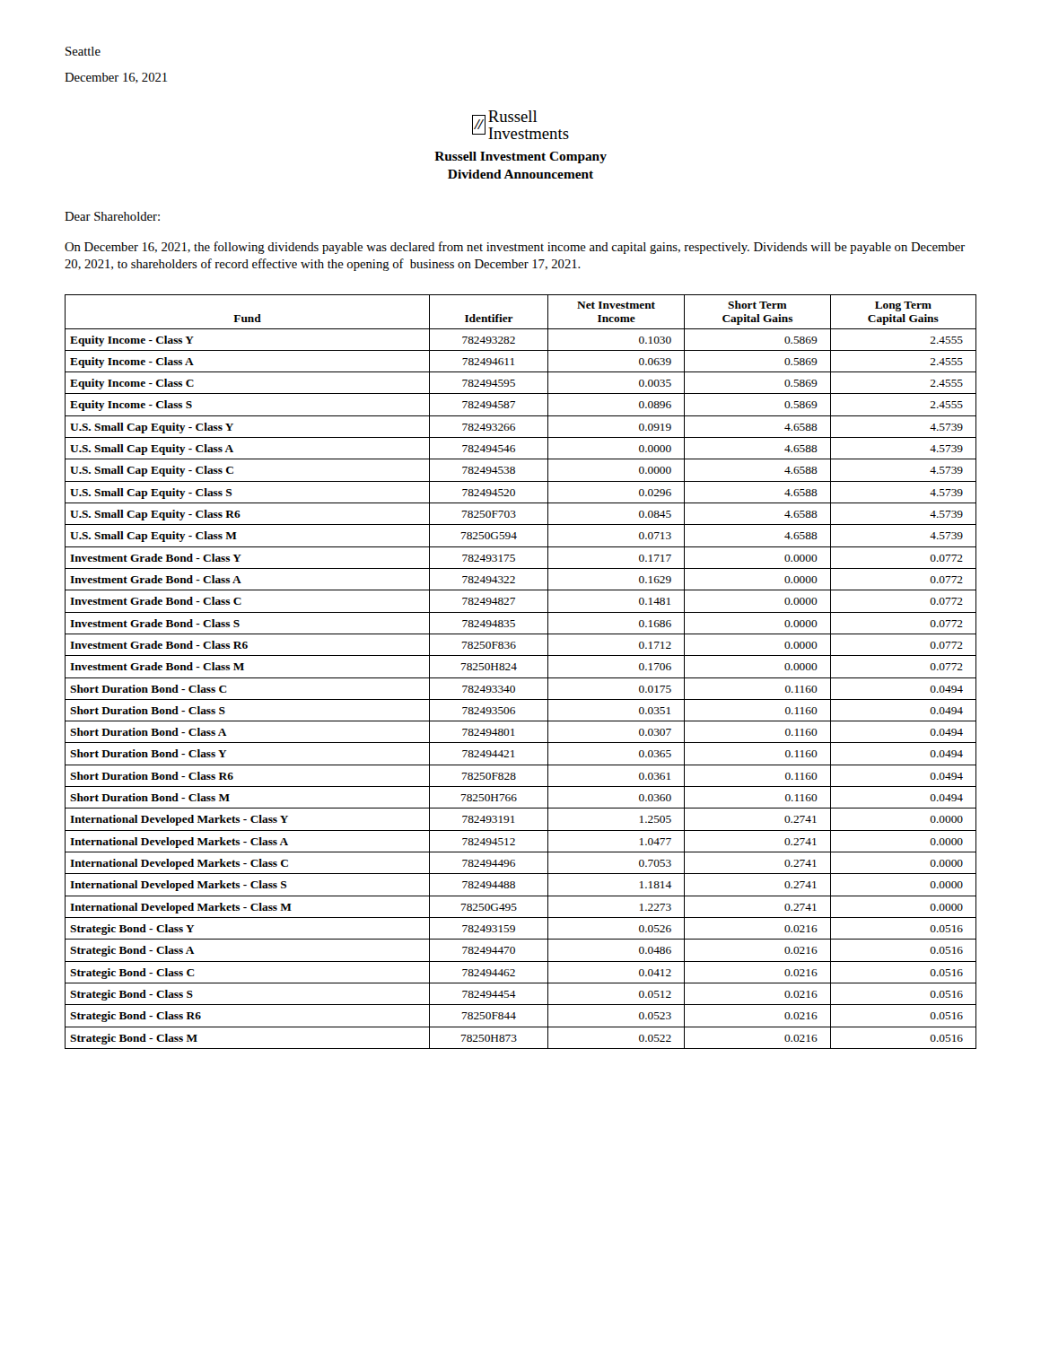Seattle
December 16, 2021
//Russell Investments
Russell Investment Company
Dividend Announcement
Dear Shareholder:
On December 16, 2021, the following dividends payable was declared from net investment income and capital gains, respectively. Dividends will be payable on December 20, 2021, to shareholders of record effective with the opening of business on December 17, 2021.
| Fund | Identifier | Net Investment Income | Short Term Capital Gains | Long Term Capital Gains |
| --- | --- | --- | --- | --- |
| Equity Income - Class Y | 782493282 | 0.1030 | 0.5869 | 2.4555 |
| Equity Income - Class A | 782494611 | 0.0639 | 0.5869 | 2.4555 |
| Equity Income - Class C | 782494595 | 0.0035 | 0.5869 | 2.4555 |
| Equity Income - Class S | 782494587 | 0.0896 | 0.5869 | 2.4555 |
| U.S. Small Cap Equity - Class Y | 782493266 | 0.0919 | 4.6588 | 4.5739 |
| U.S. Small Cap Equity - Class A | 782494546 | 0.0000 | 4.6588 | 4.5739 |
| U.S. Small Cap Equity - Class C | 782494538 | 0.0000 | 4.6588 | 4.5739 |
| U.S. Small Cap Equity - Class S | 782494520 | 0.0296 | 4.6588 | 4.5739 |
| U.S. Small Cap Equity - Class R6 | 78250F703 | 0.0845 | 4.6588 | 4.5739 |
| U.S. Small Cap Equity - Class M | 78250G594 | 0.0713 | 4.6588 | 4.5739 |
| Investment Grade Bond - Class Y | 782493175 | 0.1717 | 0.0000 | 0.0772 |
| Investment Grade Bond - Class A | 782494322 | 0.1629 | 0.0000 | 0.0772 |
| Investment Grade Bond - Class C | 782494827 | 0.1481 | 0.0000 | 0.0772 |
| Investment Grade Bond - Class S | 782494835 | 0.1686 | 0.0000 | 0.0772 |
| Investment Grade Bond - Class R6 | 78250F836 | 0.1712 | 0.0000 | 0.0772 |
| Investment Grade Bond - Class M | 78250H824 | 0.1706 | 0.0000 | 0.0772 |
| Short Duration Bond - Class C | 782493340 | 0.0175 | 0.1160 | 0.0494 |
| Short Duration Bond - Class S | 782493506 | 0.0351 | 0.1160 | 0.0494 |
| Short Duration Bond - Class A | 782494801 | 0.0307 | 0.1160 | 0.0494 |
| Short Duration Bond - Class Y | 782494421 | 0.0365 | 0.1160 | 0.0494 |
| Short Duration Bond - Class R6 | 78250F828 | 0.0361 | 0.1160 | 0.0494 |
| Short Duration Bond - Class M | 78250H766 | 0.0360 | 0.1160 | 0.0494 |
| International Developed Markets - Class Y | 782493191 | 1.2505 | 0.2741 | 0.0000 |
| International Developed Markets - Class A | 782494512 | 1.0477 | 0.2741 | 0.0000 |
| International Developed Markets - Class C | 782494496 | 0.7053 | 0.2741 | 0.0000 |
| International Developed Markets - Class S | 782494488 | 1.1814 | 0.2741 | 0.0000 |
| International Developed Markets - Class M | 78250G495 | 1.2273 | 0.2741 | 0.0000 |
| Strategic Bond - Class Y | 782493159 | 0.0526 | 0.0216 | 0.0516 |
| Strategic Bond - Class A | 782494470 | 0.0486 | 0.0216 | 0.0516 |
| Strategic Bond - Class C | 782494462 | 0.0412 | 0.0216 | 0.0516 |
| Strategic Bond - Class S | 782494454 | 0.0512 | 0.0216 | 0.0516 |
| Strategic Bond - Class R6 | 78250F844 | 0.0523 | 0.0216 | 0.0516 |
| Strategic Bond - Class M | 78250H873 | 0.0522 | 0.0216 | 0.0516 |